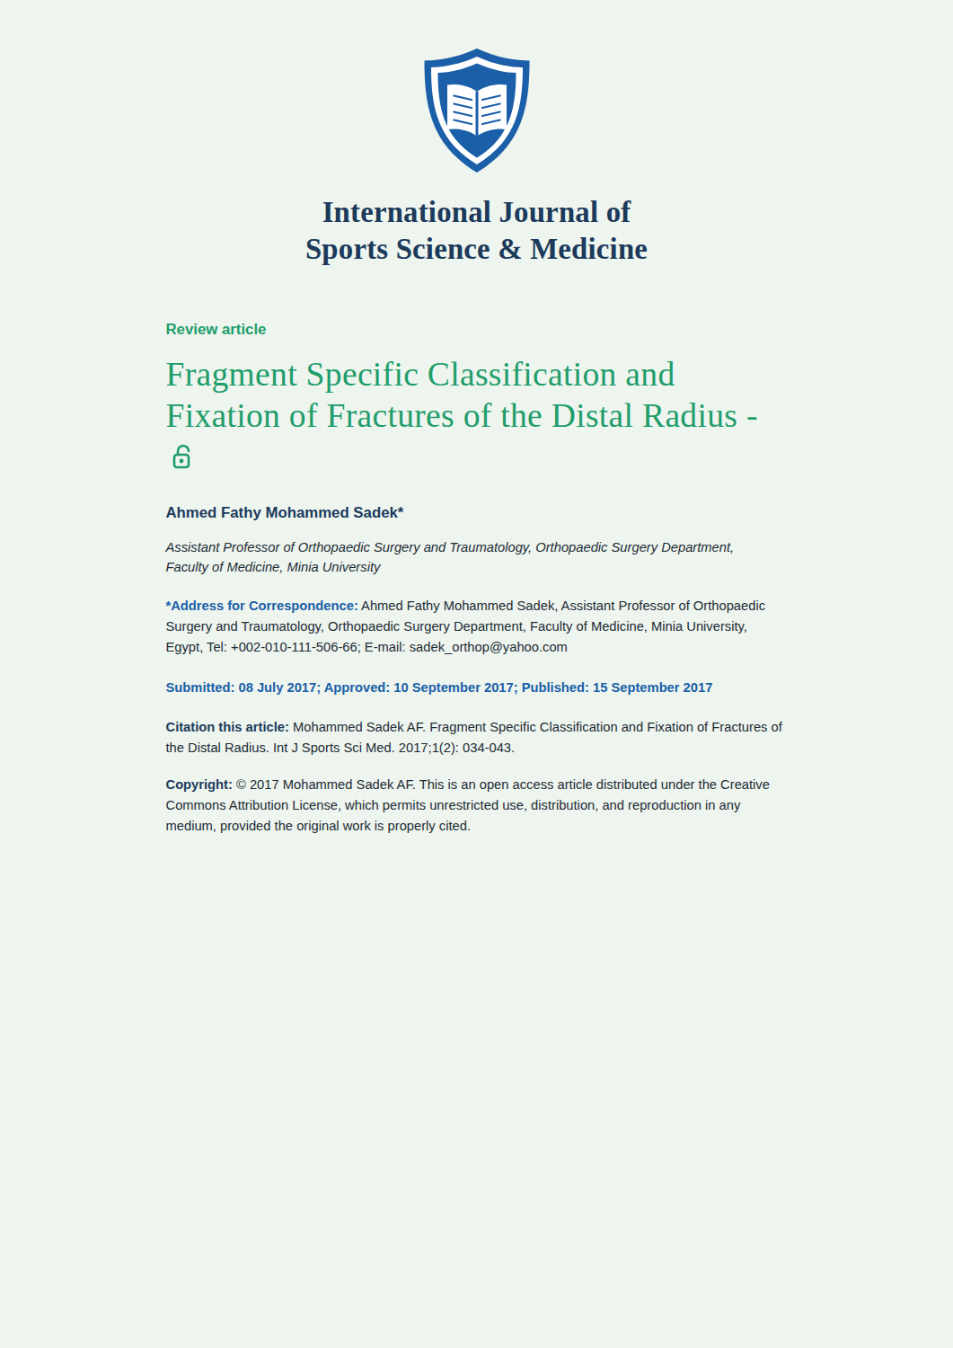International Journal of
Sports Science & Medicine
Review article
Fragment Specific Classification and Fixation of Fractures of the Distal Radius -
Ahmed Fathy Mohammed Sadek*
Assistant Professor of Orthopaedic Surgery and Traumatology, Orthopaedic Surgery Department, Faculty of Medicine, Minia University
*Address for Correspondence: Ahmed Fathy Mohammed Sadek, Assistant Professor of Orthopaedic Surgery and Traumatology, Orthopaedic Surgery Department, Faculty of Medicine, Minia University, Egypt, Tel: +002-010-111-506-66; E-mail: sadek_orthop@yahoo.com
Submitted: 08 July 2017; Approved: 10 September 2017; Published: 15 September 2017
Citation this article: Mohammed Sadek AF. Fragment Specific Classification and Fixation of Fractures of the Distal Radius. Int J Sports Sci Med. 2017;1(2): 034-043.
Copyright: © 2017 Mohammed Sadek AF. This is an open access article distributed under the Creative Commons Attribution License, which permits unrestricted use, distribution, and reproduction in any medium, provided the original work is properly cited.